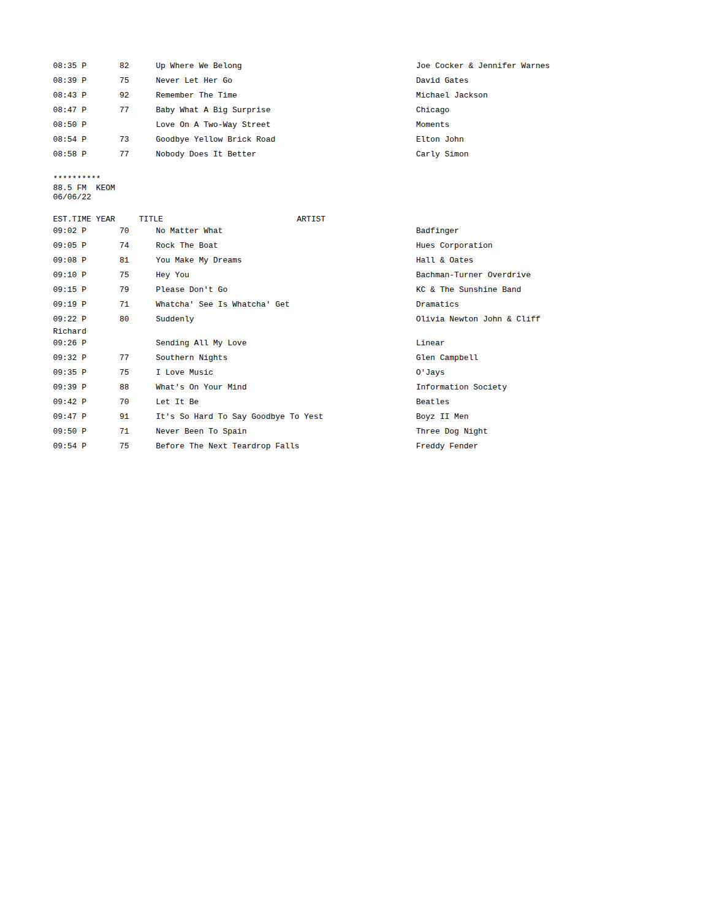| 08:35 P | 82 | Up Where We Belong | Joe Cocker & Jennifer Warnes |
| 08:39 P | 75 | Never Let Her Go | David Gates |
| 08:43 P | 92 | Remember The Time | Michael Jackson |
| 08:47 P | 77 | Baby What A Big Surprise | Chicago |
| 08:50 P | | Love On A Two-Way Street | Moments |
| 08:54 P | 73 | Goodbye Yellow Brick Road | Elton John |
| 08:58 P | 77 | Nobody Does It Better | Carly Simon |
**********
88.5 FM KEOM
06/06/22
EST.TIME YEAR TITLE ARTIST
| 09:02 P | 70 | No Matter What | Badfinger |
| 09:05 P | 74 | Rock The Boat | Hues Corporation |
| 09:08 P | 81 | You Make My Dreams | Hall & Oates |
| 09:10 P | 75 | Hey You | Bachman-Turner Overdrive |
| 09:15 P | 79 | Please Don't Go | KC & The Sunshine Band |
| 09:19 P | 71 | Whatcha' See Is Whatcha' Get | Dramatics |
| 09:22 P | 80 | Suddenly | Olivia Newton John & Cliff |
Richard
| 09:26 P | | Sending All My Love | Linear |
| 09:32 P | 77 | Southern Nights | Glen Campbell |
| 09:35 P | 75 | I Love Music | O'Jays |
| 09:39 P | 88 | What's On Your Mind | Information Society |
| 09:42 P | 70 | Let It Be | Beatles |
| 09:47 P | 91 | It's So Hard To Say Goodbye To Yest | Boyz II Men |
| 09:50 P | 71 | Never Been To Spain | Three Dog Night |
| 09:54 P | 75 | Before The Next Teardrop Falls | Freddy Fender |